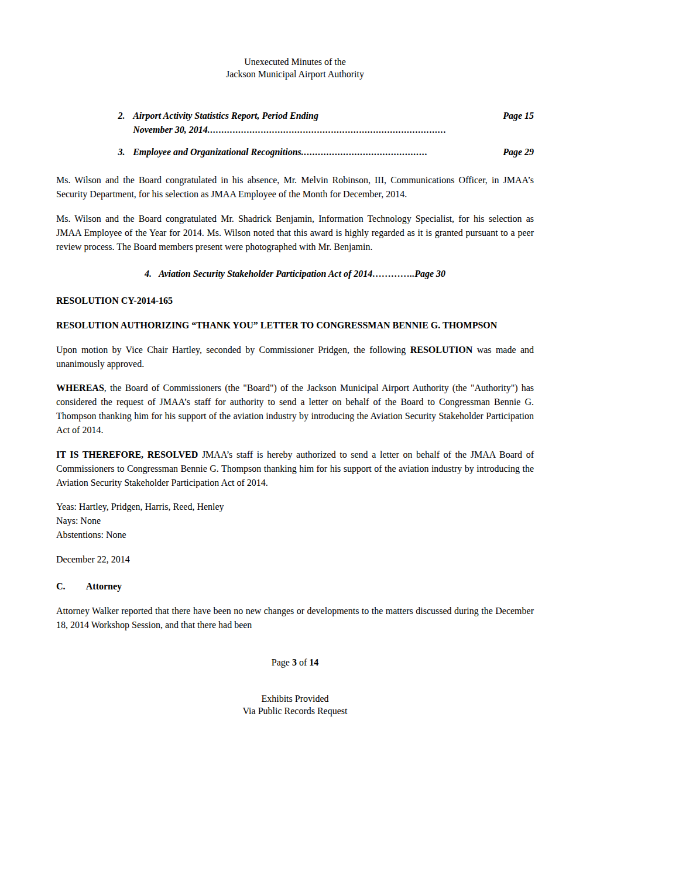Unexecuted Minutes of the
Jackson Municipal Airport Authority
2. Airport Activity Statistics Report, Period Ending
November 30, 2014..................................................................................... Page 15
3. Employee and Organizational Recognitions............................................. Page 29
Ms. Wilson and the Board congratulated in his absence, Mr. Melvin Robinson, III, Communications Officer, in JMAA’s Security Department, for his selection as JMAA Employee of the Month for December, 2014.
Ms. Wilson and the Board congratulated Mr. Shadrick Benjamin, Information Technology Specialist, for his selection as JMAA Employee of the Year for 2014. Ms. Wilson noted that this award is highly regarded as it is granted pursuant to a peer review process. The Board members present were photographed with Mr. Benjamin.
4. Aviation Security Stakeholder Participation Act of 2014…………..Page 30
RESOLUTION CY-2014-165
RESOLUTION AUTHORIZING “THANK YOU” LETTER TO CONGRESSMAN BENNIE G. THOMPSON
Upon motion by Vice Chair Hartley, seconded by Commissioner Pridgen, the following RESOLUTION was made and unanimously approved.
WHEREAS, the Board of Commissioners (the "Board") of the Jackson Municipal Airport Authority (the "Authority") has considered the request of JMAA’s staff for authority to send a letter on behalf of the Board to Congressman Bennie G. Thompson thanking him for his support of the aviation industry by introducing the Aviation Security Stakeholder Participation Act of 2014.
IT IS THEREFORE, RESOLVED JMAA’s staff is hereby authorized to send a letter on behalf of the JMAA Board of Commissioners to Congressman Bennie G. Thompson thanking him for his support of the aviation industry by introducing the Aviation Security Stakeholder Participation Act of 2014.
Yeas: Hartley, Pridgen, Harris, Reed, Henley
Nays: None
Abstentions: None
December 22, 2014
C. Attorney
Attorney Walker reported that there have been no new changes or developments to the matters discussed during the December 18, 2014 Workshop Session, and that there had been
Page 3 of 14
Exhibits Provided
Via Public Records Request